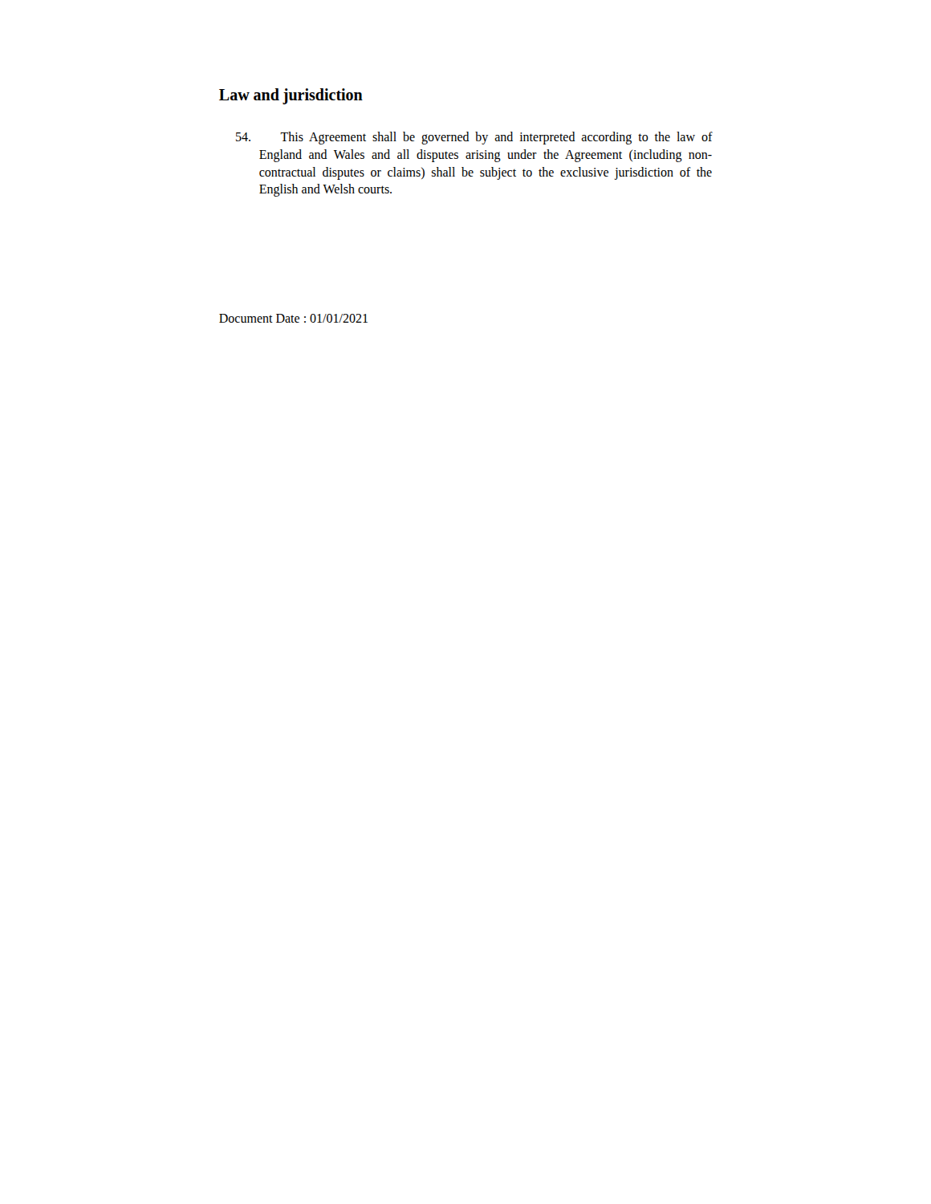Law and jurisdiction
54. This Agreement shall be governed by and interpreted according to the law of England and Wales and all disputes arising under the Agreement (including non-contractual disputes or claims) shall be subject to the exclusive jurisdiction of the English and Welsh courts.
Document Date : 01/01/2021